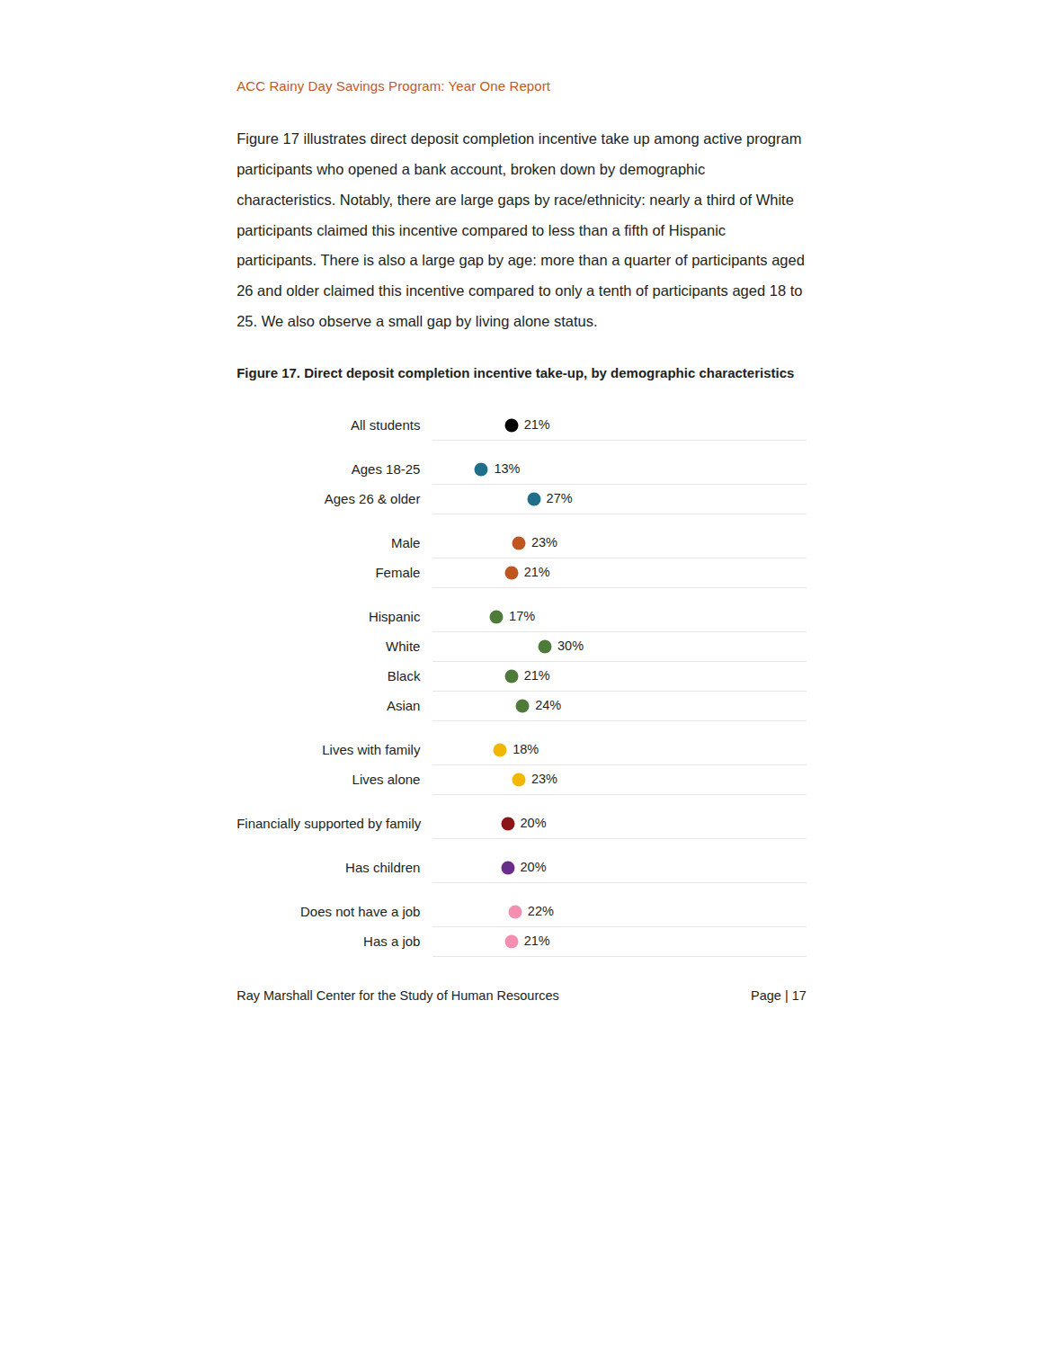ACC Rainy Day Savings Program: Year One Report
Figure 17 illustrates direct deposit completion incentive take up among active program participants who opened a bank account, broken down by demographic characteristics. Notably, there are large gaps by race/ethnicity: nearly a third of White participants claimed this incentive compared to less than a fifth of Hispanic participants. There is also a large gap by age: more than a quarter of participants aged 26 and older claimed this incentive compared to only a tenth of participants aged 18 to 25. We also observe a small gap by living alone status.
Figure 17. Direct deposit completion incentive take-up, by demographic characteristics
| All students | 21% |
| Ages 18-25 | 13% |
| Ages 26 & older | 27% |
| Male | 23% |
| Female | 21% |
| Hispanic | 17% |
| White | 30% |
| Black | 21% |
| Asian | 24% |
| Lives with family | 18% |
| Lives alone | 23% |
| Financially supported by family | 20% |
| Has children | 20% |
| Does not have a job | 22% |
| Has a job | 21% |
Ray Marshall Center for the Study of Human Resources Page | 17